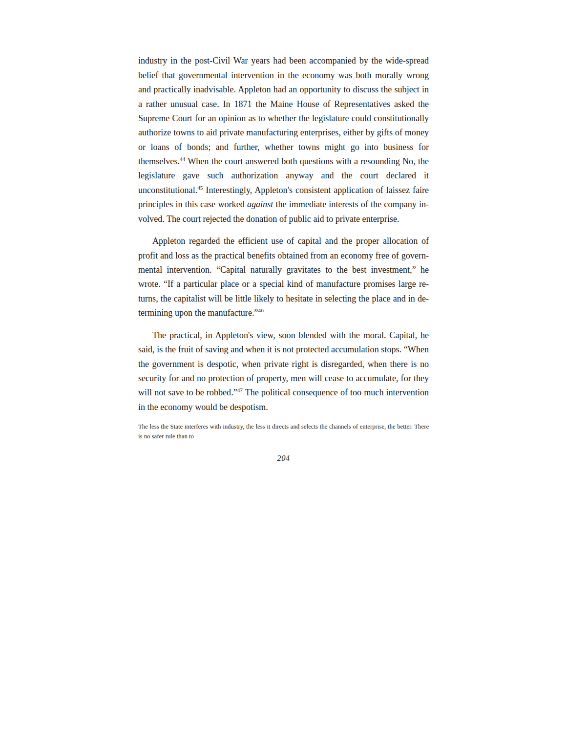industry in the post-Civil War years had been accompanied by the wide-spread belief that governmental intervention in the economy was both morally wrong and practically inadvisable. Appleton had an opportunity to discuss the subject in a rather unusual case. In 1871 the Maine House of Representatives asked the Supreme Court for an opinion as to whether the legislature could constitutionally authorize towns to aid private manufacturing enterprises, either by gifts of money or loans of bonds; and further, whether towns might go into business for themselves.44 When the court answered both questions with a resounding No, the legislature gave such authorization anyway and the court declared it unconstitutional.45 Interestingly, Appleton's consistent application of laissez faire principles in this case worked against the immediate interests of the company involved. The court rejected the donation of public aid to private enterprise.
Appleton regarded the efficient use of capital and the proper allocation of profit and loss as the practical benefits obtained from an economy free of governmental intervention. “Capital naturally gravitates to the best investment,” he wrote. “If a particular place or a special kind of manufacture promises large returns, the capitalist will be little likely to hesitate in selecting the place and in determining upon the manufacture.”46
The practical, in Appleton's view, soon blended with the moral. Capital, he said, is the fruit of saving and when it is not protected accumulation stops. “When the government is despotic, when private right is disregarded, when there is no security for and no protection of property, men will cease to accumulate, for they will not save to be robbed.”47 The political consequence of too much intervention in the economy would be despotism.
The less the State interferes with industry, the less it directs and selects the channels of enterprise, the better. There is no safer rule than to
204